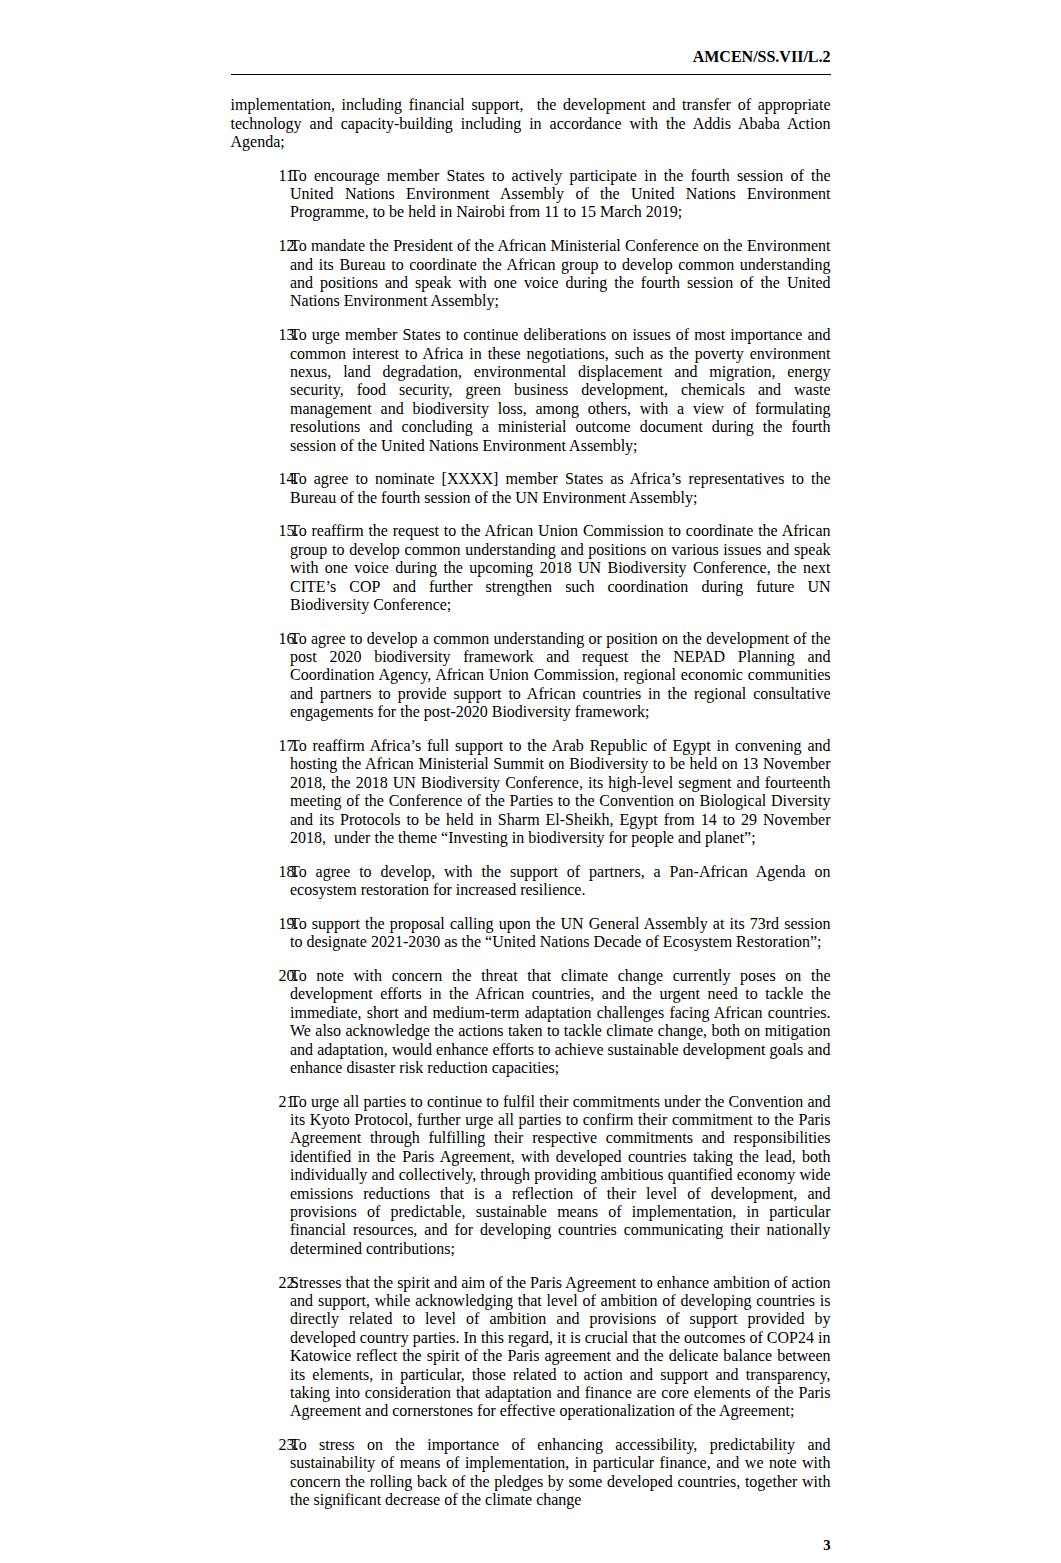AMCEN/SS.VII/L.2
implementation, including financial support, the development and transfer of appropriate technology and capacity-building including in accordance with the Addis Ababa Action Agenda;
11.
To encourage member States to actively participate in the fourth session of the United Nations Environment Assembly of the United Nations Environment Programme, to be held in Nairobi from 11 to 15 March 2019;
12.
To mandate the President of the African Ministerial Conference on the Environment and its Bureau to coordinate the African group to develop common understanding and positions and speak with one voice during the fourth session of the United Nations Environment Assembly;
13.
To urge member States to continue deliberations on issues of most importance and common interest to Africa in these negotiations, such as the poverty environment nexus, land degradation, environmental displacement and migration, energy security, food security, green business development, chemicals and waste management and biodiversity loss, among others, with a view of formulating resolutions and concluding a ministerial outcome document during the fourth session of the United Nations Environment Assembly;
14.
To agree to nominate [XXXX] member States as Africa’s representatives to the Bureau of the fourth session of the UN Environment Assembly;
15.
To reaffirm the request to the African Union Commission to coordinate the African group to develop common understanding and positions on various issues and speak with one voice during the upcoming 2018 UN Biodiversity Conference, the next CITE’s COP and further strengthen such coordination during future UN Biodiversity Conference;
16.
To agree to develop a common understanding or position on the development of the post 2020 biodiversity framework and request the NEPAD Planning and Coordination Agency, African Union Commission, regional economic communities and partners to provide support to African countries in the regional consultative engagements for the post-2020 Biodiversity framework;
17.
To reaffirm Africa’s full support to the Arab Republic of Egypt in convening and hosting the African Ministerial Summit on Biodiversity to be held on 13 November 2018, the 2018 UN Biodiversity Conference, its high-level segment and fourteenth meeting of the Conference of the Parties to the Convention on Biological Diversity and its Protocols to be held in Sharm El-Sheikh, Egypt from 14 to 29 November 2018, under the theme “Investing in biodiversity for people and planet”;
18.
To agree to develop, with the support of partners, a Pan-African Agenda on ecosystem restoration for increased resilience.
19.
To support the proposal calling upon the UN General Assembly at its 73rd session to designate 2021-2030 as the “United Nations Decade of Ecosystem Restoration”;
20.
To note with concern the threat that climate change currently poses on the development efforts in the African countries, and the urgent need to tackle the immediate, short and medium-term adaptation challenges facing African countries. We also acknowledge the actions taken to tackle climate change, both on mitigation and adaptation, would enhance efforts to achieve sustainable development goals and enhance disaster risk reduction capacities;
21.
To urge all parties to continue to fulfil their commitments under the Convention and its Kyoto Protocol, further urge all parties to confirm their commitment to the Paris Agreement through fulfilling their respective commitments and responsibilities identified in the Paris Agreement, with developed countries taking the lead, both individually and collectively, through providing ambitious quantified economy wide emissions reductions that is a reflection of their level of development, and provisions of predictable, sustainable means of implementation, in particular financial resources, and for developing countries communicating their nationally determined contributions;
22.
Stresses that the spirit and aim of the Paris Agreement to enhance ambition of action and support, while acknowledging that level of ambition of developing countries is directly related to level of ambition and provisions of support provided by developed country parties. In this regard, it is crucial that the outcomes of COP24 in Katowice reflect the spirit of the Paris agreement and the delicate balance between its elements, in particular, those related to action and support and transparency, taking into consideration that adaptation and finance are core elements of the Paris Agreement and cornerstones for effective operationalization of the Agreement;
23.
To stress on the importance of enhancing accessibility, predictability and sustainability of means of implementation, in particular finance, and we note with concern the rolling back of the pledges by some developed countries, together with the significant decrease of the climate change
3